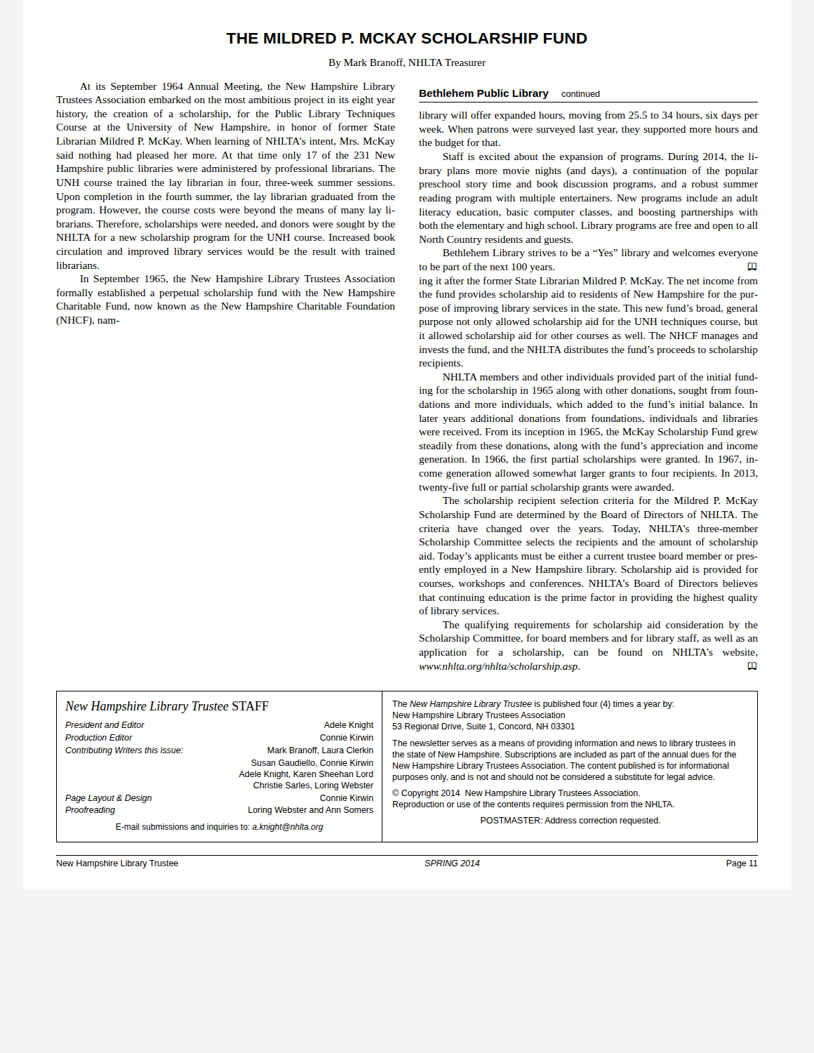THE MILDRED P. MCKAY SCHOLARSHIP FUND
By Mark Branoff, NHLTA Treasurer
At its September 1964 Annual Meeting, the New Hampshire Library Trustees Association embarked on the most ambitious project in its eight year history, the creation of a scholarship, for the Public Library Techniques Course at the University of New Hampshire, in honor of former State Librarian Mildred P. McKay. When learning of NHLTA’s intent, Mrs. McKay said nothing had pleased her more. At that time only 17 of the 231 New Hampshire public libraries were administered by professional librarians. The UNH course trained the lay librarian in four, three-week summer sessions. Upon completion in the fourth summer, the lay librarian graduated from the program. However, the course costs were beyond the means of many lay librarians. Therefore, scholarships were needed, and donors were sought by the NHLTA for a new scholarship program for the UNH course. Increased book circulation and improved library services would be the result with trained librarians.
In September 1965, the New Hampshire Library Trustees Association formally established a perpetual scholarship fund with the New Hampshire Charitable Fund, now known as the New Hampshire Charitable Foundation (NHCF), nam-
Bethlehem Public Library continued
library will offer expanded hours, moving from 25.5 to 34 hours, six days per week. When patrons were surveyed last year, they supported more hours and the budget for that.
Staff is excited about the expansion of programs. During 2014, the library plans more movie nights (and days), a continuation of the popular preschool story time and book discussion programs, and a robust summer reading program with multiple entertainers. New programs include an adult literacy education, basic computer classes, and boosting partnerships with both the elementary and high school. Library programs are free and open to all North Country residents and guests.
Bethlehem Library strives to be a “Yes” library and welcomes everyone to be part of the next 100 years. 🕮
ing it after the former State Librarian Mildred P. McKay. The net income from the fund provides scholarship aid to residents of New Hampshire for the purpose of improving library services in the state. This new fund’s broad, general purpose not only allowed scholarship aid for the UNH techniques course, but it allowed scholarship aid for other courses as well. The NHCF manages and invests the fund, and the NHLTA distributes the fund’s proceeds to scholarship recipients.
NHLTA members and other individuals provided part of the initial funding for the scholarship in 1965 along with other donations, sought from foundations and more individuals, which added to the fund’s initial balance. In later years additional donations from foundations, individuals and libraries were received. From its inception in 1965, the McKay Scholarship Fund grew steadily from these donations, along with the fund’s appreciation and income generation. In 1966, the first partial scholarships were granted. In 1967, income generation allowed somewhat larger grants to four recipients. In 2013, twenty-five full or partial scholarship grants were awarded.
The scholarship recipient selection criteria for the Mildred P. McKay Scholarship Fund are determined by the Board of Directors of NHLTA. The criteria have changed over the years. Today, NHLTA’s three-member Scholarship Committee selects the recipients and the amount of scholarship aid. Today’s applicants must be either a current trustee board member or presently employed in a New Hampshire library. Scholarship aid is provided for courses, workshops and conferences. NHLTA’s Board of Directors believes that continuing education is the prime factor in providing the highest quality of library services.
The qualifying requirements for scholarship aid consideration by the Scholarship Committee, for board members and for library staff, as well as an application for a scholarship, can be found on NHLTA’s website, www.nhlta.org/nhlta/scholarship.asp. 🕮
New Hampshire Library Trustee STAFF
President and Editor Adele Knight
Production Editor Connie Kirwin
Contributing Writers this issue: Mark Branoff, Laura Clerkin
Susan Gaudiello, Connie Kirwin
Adele Knight, Karen Sheehan Lord
Christie Sarles, Loring Webster
Page Layout & Design Connie Kirwin
Proofreading Loring Webster and Ann Somers
E-mail submissions and inquiries to: a.knight@nhlta.org
The New Hampshire Library Trustee is published four (4) times a year by:
New Hampshire Library Trustees Association
53 Regional Drive, Suite 1, Concord, NH 03301
The newsletter serves as a means of providing information and news to library trustees in the state of New Hampshire. Subscriptions are included as part of the annual dues for the New Hampshire Library Trustees Association. The content published is for informational purposes only, and is not and should not be considered a substitute for legal advice.
© Copyright 2014 New Hampshire Library Trustees Association.
Reproduction or use of the contents requires permission from the NHLTA.
POSTMASTER: Address correction requested.
New Hampshire Library Trustee SPRING 2014 Page 11